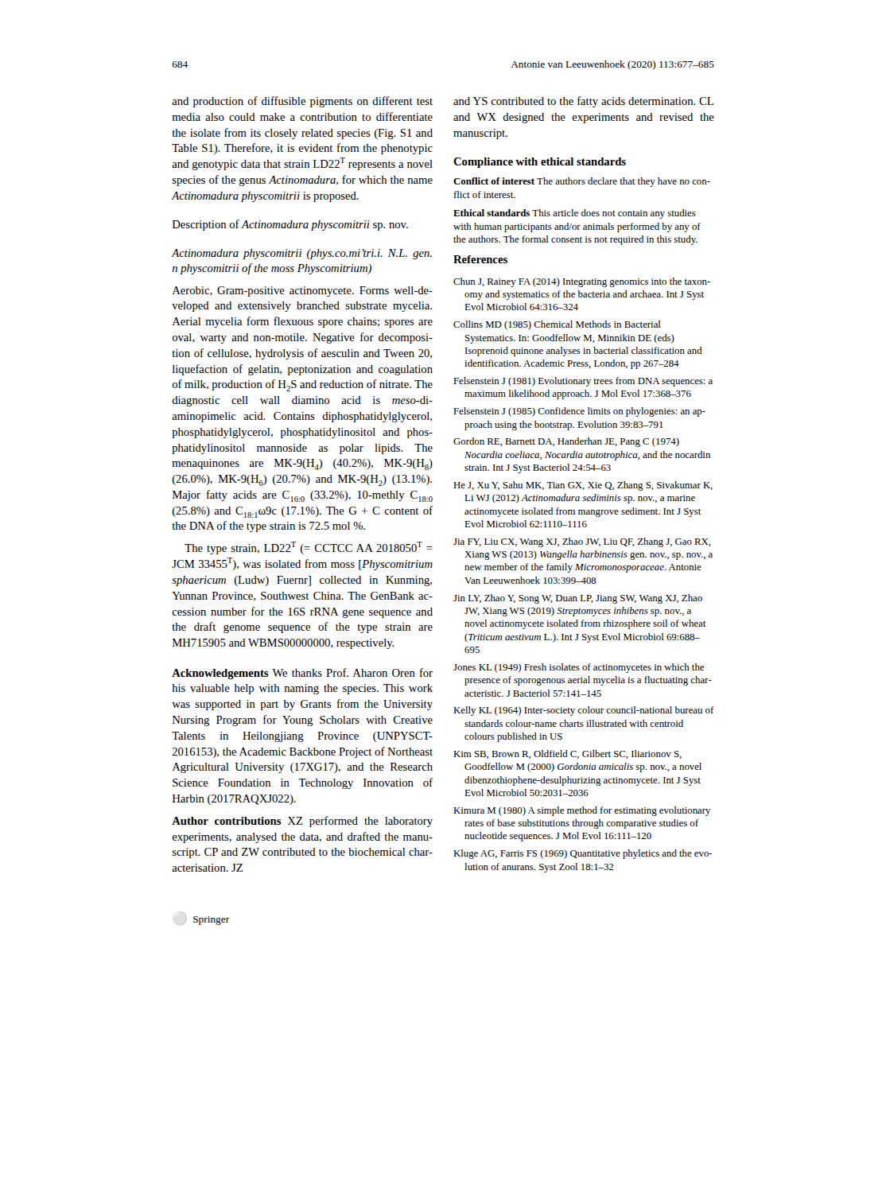684 Antonie van Leeuwenhoek (2020) 113:677–685
and production of diffusible pigments on different test media also could make a contribution to differentiate the isolate from its closely related species (Fig. S1 and Table S1). Therefore, it is evident from the phenotypic and genotypic data that strain LD22T represents a novel species of the genus Actinomadura, for which the name Actinomadura physcomitrii is proposed.
Description of Actinomadura physcomitrii sp. nov.
Actinomadura physcomitrii (phys.co.mi’tri.i. N.L. gen. n physcomitrii of the moss Physcomitrium)
Aerobic, Gram-positive actinomycete. Forms well-developed and extensively branched substrate mycelia. Aerial mycelia form flexuous spore chains; spores are oval, warty and non-motile. Negative for decomposition of cellulose, hydrolysis of aesculin and Tween 20, liquefaction of gelatin, peptonization and coagulation of milk, production of H2S and reduction of nitrate. The diagnostic cell wall diamino acid is meso-diaminopimelic acid. Contains diphosphatidylglycerol, phosphatidylglycerol, phosphatidylinositol and phosphatidylinositol mannoside as polar lipids. The menaquinones are MK-9(H4) (40.2%), MK-9(H8) (26.0%), MK-9(H6) (20.7%) and MK-9(H2) (13.1%). Major fatty acids are C16:0 (33.2%), 10-methly C18:0 (25.8%) and C18:1ω9c (17.1%). The G + C content of the DNA of the type strain is 72.5 mol %.
The type strain, LD22T (= CCTCC AA 2018050T = JCM 33455T), was isolated from moss [Physcomitrium sphaericum (Ludw) Fuernr] collected in Kunming, Yunnan Province, Southwest China. The GenBank accession number for the 16S rRNA gene sequence and the draft genome sequence of the type strain are MH715905 and WBMS00000000, respectively.
Acknowledgements We thanks Prof. Aharon Oren for his valuable help with naming the species. This work was supported in part by Grants from the University Nursing Program for Young Scholars with Creative Talents in Heilongjiang Province (UNPYSCT-2016153), the Academic Backbone Project of Northeast Agricultural University (17XG17), and the Research Science Foundation in Technology Innovation of Harbin (2017RAQXJ022).
Author contributions XZ performed the laboratory experiments, analysed the data, and drafted the manuscript. CP and ZW contributed to the biochemical characterisation. JZ
and YS contributed to the fatty acids determination. CL and WX designed the experiments and revised the manuscript.
Compliance with ethical standards
Conflict of interest The authors declare that they have no conflict of interest.
Ethical standards This article does not contain any studies with human participants and/or animals performed by any of the authors. The formal consent is not required in this study.
References
Chun J, Rainey FA (2014) Integrating genomics into the taxonomy and systematics of the bacteria and archaea. Int J Syst Evol Microbiol 64:316–324
Collins MD (1985) Chemical Methods in Bacterial Systematics. In: Goodfellow M, Minnikin DE (eds) Isoprenoid quinone analyses in bacterial classification and identification. Academic Press, London, pp 267–284
Felsenstein J (1981) Evolutionary trees from DNA sequences: a maximum likelihood approach. J Mol Evol 17:368–376
Felsenstein J (1985) Confidence limits on phylogenies: an approach using the bootstrap. Evolution 39:83–791
Gordon RE, Barnett DA, Handerhan JE, Pang C (1974) Nocardia coeliaca, Nocardia autotrophica, and the nocardin strain. Int J Syst Bacteriol 24:54–63
He J, Xu Y, Sahu MK, Tian GX, Xie Q, Zhang S, Sivakumar K, Li WJ (2012) Actinomadura sediminis sp. nov., a marine actinomycete isolated from mangrove sediment. Int J Syst Evol Microbiol 62:1110–1116
Jia FY, Liu CX, Wang XJ, Zhao JW, Liu QF, Zhang J, Gao RX, Xiang WS (2013) Wangella harbinensis gen. nov., sp. nov., a new member of the family Micromonosporaceae. Antonie Van Leeuwenhoek 103:399–408
Jin LY, Zhao Y, Song W, Duan LP, Jiang SW, Wang XJ, Zhao JW, Xiang WS (2019) Streptomyces inhibens sp. nov., a novel actinomycete isolated from rhizosphere soil of wheat (Triticum aestivum L.). Int J Syst Evol Microbiol 69:688–695
Jones KL (1949) Fresh isolates of actinomycetes in which the presence of sporogenous aerial mycelia is a fluctuating characteristic. J Bacteriol 57:141–145
Kelly KL (1964) Inter-society colour council-national bureau of standards colour-name charts illustrated with centroid colours published in US
Kim SB, Brown R, Oldfield C, Gilbert SC, Iliarionov S, Goodfellow M (2000) Gordonia amicalis sp. nov., a novel dibenzothiophene-desulphurizing actinomycete. Int J Syst Evol Microbiol 50:2031–2036
Kimura M (1980) A simple method for estimating evolutionary rates of base substitutions through comparative studies of nucleotide sequences. J Mol Evol 16:111–120
Kluge AG, Farris FS (1969) Quantitative phyletics and the evolution of anurans. Syst Zool 18:1–32
⚪Springer